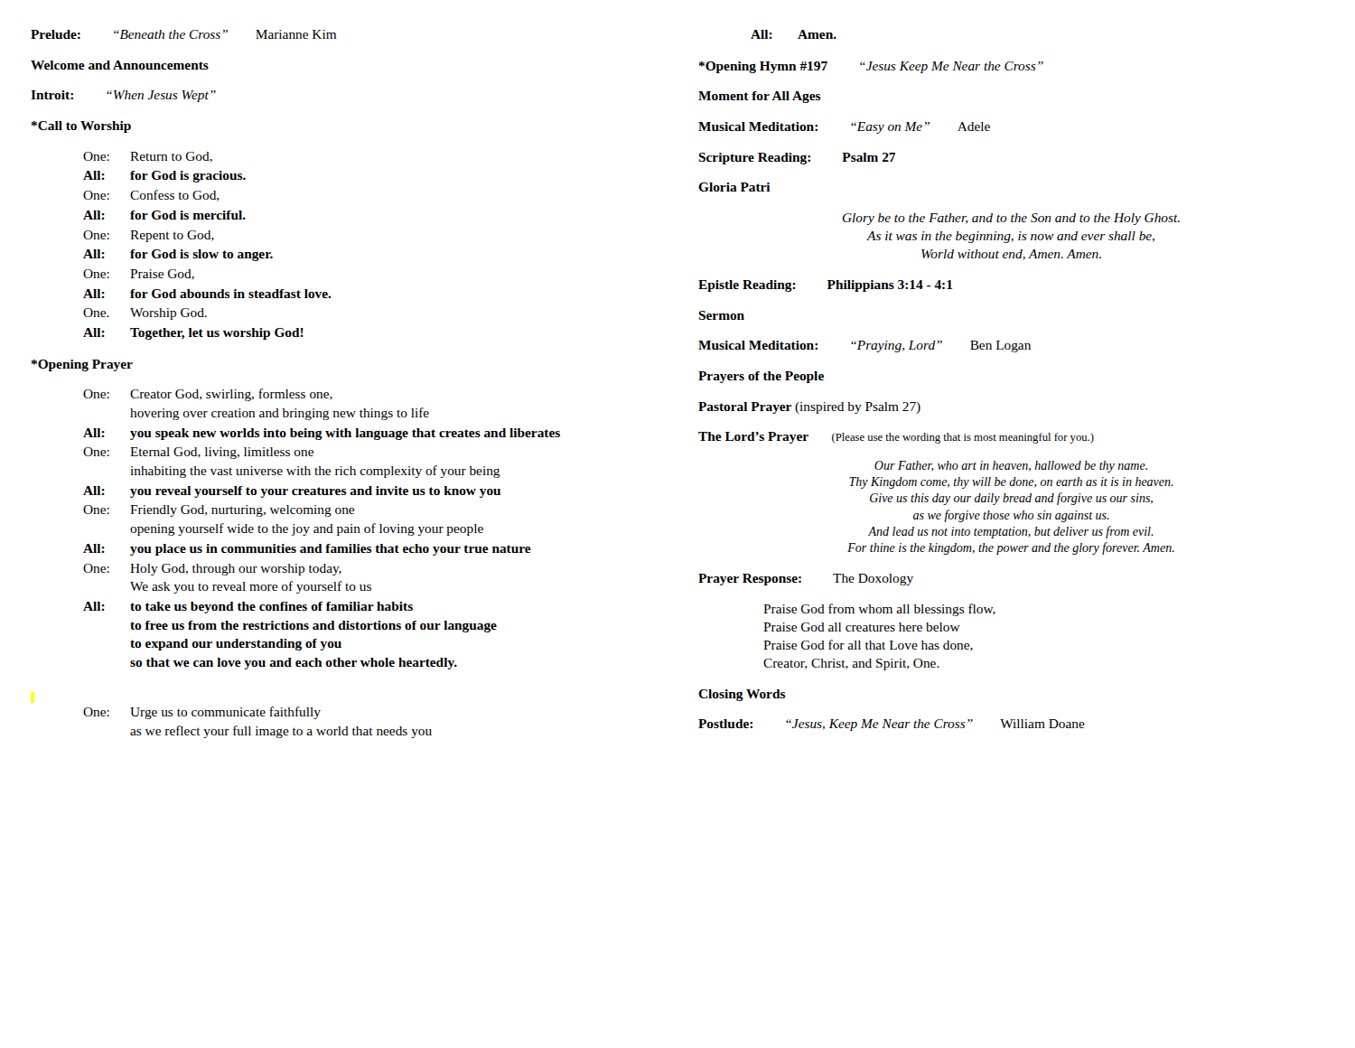Prelude: “Beneath the Cross” Marianne Kim
Welcome and Announcements
Introit: “When Jesus Wept”
*Call to Worship
One: Return to God,
All: for God is gracious.
One: Confess to God,
All: for God is merciful.
One: Repent to God,
All: for God is slow to anger.
One: Praise God,
All: for God abounds in steadfast love.
One. Worship God.
All: Together, let us worship God!
*Opening Prayer
One: Creator God, swirling, formless one,
hovering over creation and bringing new things to life
All: you speak new worlds into being with language that creates and liberates
One: Eternal God, living, limitless one
inhabiting the vast universe with the rich complexity of your being
All: you reveal yourself to your creatures and invite us to know you
One: Friendly God, nurturing, welcoming one
opening yourself wide to the joy and pain of loving your people
All: you place us in communities and families that echo your true nature
One: Holy God, through our worship today,
We ask you to reveal more of yourself to us
All: to take us beyond the confines of familiar habits
to free us from the restrictions and distortions of our language
to expand our understanding of you
so that we can love you and each other whole heartedly.
One: Urge us to communicate faithfully
as we reflect your full image to a world that needs you
All: Amen.
*Opening Hymn #197 “Jesus Keep Me Near the Cross”
Moment for All Ages
Musical Meditation: “Easy on Me” Adele
Scripture Reading: Psalm 27
Gloria Patri
Glory be to the Father, and to the Son and to the Holy Ghost.
As it was in the beginning, is now and ever shall be,
World without end, Amen. Amen.
Epistle Reading: Philippians 3:14 - 4:1
Sermon
Musical Meditation: “Praying, Lord” Ben Logan
Prayers of the People
Pastoral Prayer (inspired by Psalm 27)
The Lord’s Prayer (Please use the wording that is most meaningful for you.)
Our Father, who art in heaven, hallowed be thy name.
Thy Kingdom come, thy will be done, on earth as it is in heaven.
Give us this day our daily bread and forgive us our sins,
as we forgive those who sin against us.
And lead us not into temptation, but deliver us from evil.
For thine is the kingdom, the power and the glory forever. Amen.
Prayer Response: The Doxology
Praise God from whom all blessings flow,
Praise God all creatures here below
Praise God for all that Love has done,
Creator, Christ, and Spirit, One.
Closing Words
Postlude: “Jesus, Keep Me Near the Cross” William Doane